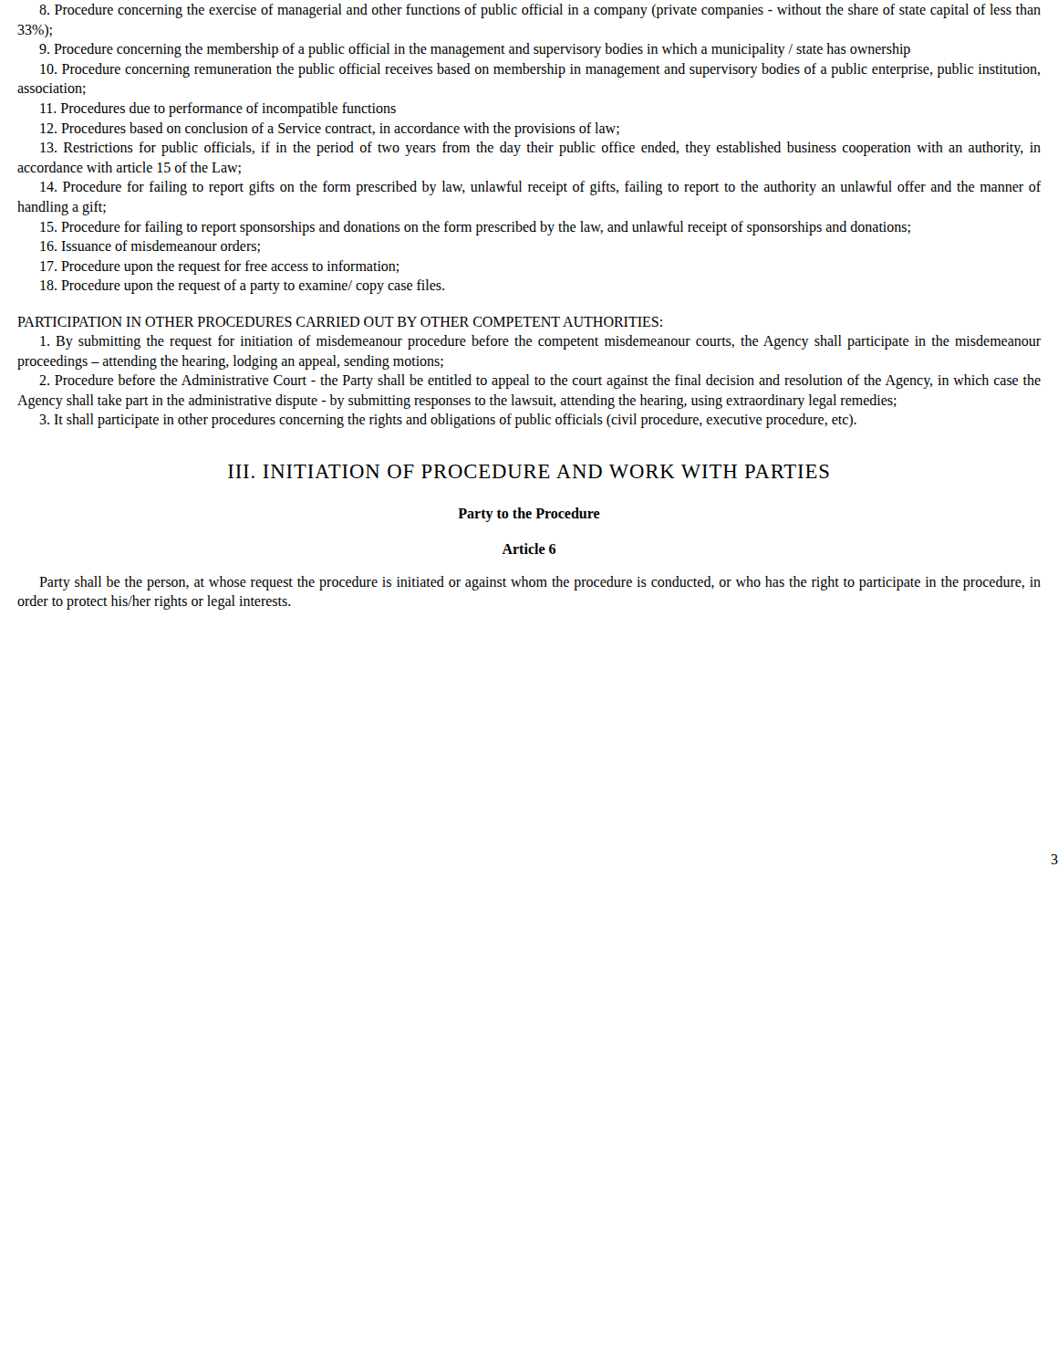8. Procedure concerning the exercise of managerial and other functions of public official in a company (private companies - without the share of state capital of less than 33%);
9. Procedure concerning the membership of a public official in the management and supervisory bodies in which a municipality / state has ownership
10. Procedure concerning remuneration the public official receives based on membership in management and supervisory bodies of a public enterprise, public institution, association;
11. Procedures due to performance of incompatible functions
12. Procedures based on conclusion of a Service contract, in accordance with the provisions of law;
13. Restrictions for public officials, if in the period of two years from the day their public office ended, they established business cooperation with an authority, in accordance with article 15 of the Law;
14. Procedure for failing to report gifts on the form prescribed by law, unlawful receipt of gifts, failing to report to the authority an unlawful offer and the manner of handling a gift;
15. Procedure for failing to report sponsorships and donations on the form prescribed by the law, and unlawful receipt of sponsorships and donations;
16. Issuance of misdemeanour orders;
17. Procedure upon the request for free access to information;
18. Procedure upon the request of a party to examine/ copy case files.
PARTICIPATION IN OTHER PROCEDURES CARRIED OUT BY OTHER COMPETENT AUTHORITIES:
1. By submitting the request for initiation of misdemeanour procedure before the competent misdemeanour courts, the Agency shall participate in the misdemeanour proceedings – attending the hearing, lodging an appeal, sending motions;
2. Procedure before the Administrative Court - the Party shall be entitled to appeal to the court against the final decision and resolution of the Agency, in which case the Agency shall take part in the administrative dispute - by submitting responses to the lawsuit, attending the hearing, using extraordinary legal remedies;
3. It shall participate in other procedures concerning the rights and obligations of public officials (civil procedure, executive procedure, etc).
III. INITIATION OF PROCEDURE AND WORK WITH PARTIES
Party to the Procedure
Article 6
Party shall be the person, at whose request the procedure is initiated or against whom the procedure is conducted, or who has the right to participate in the procedure, in order to protect his/her rights or legal interests.
3